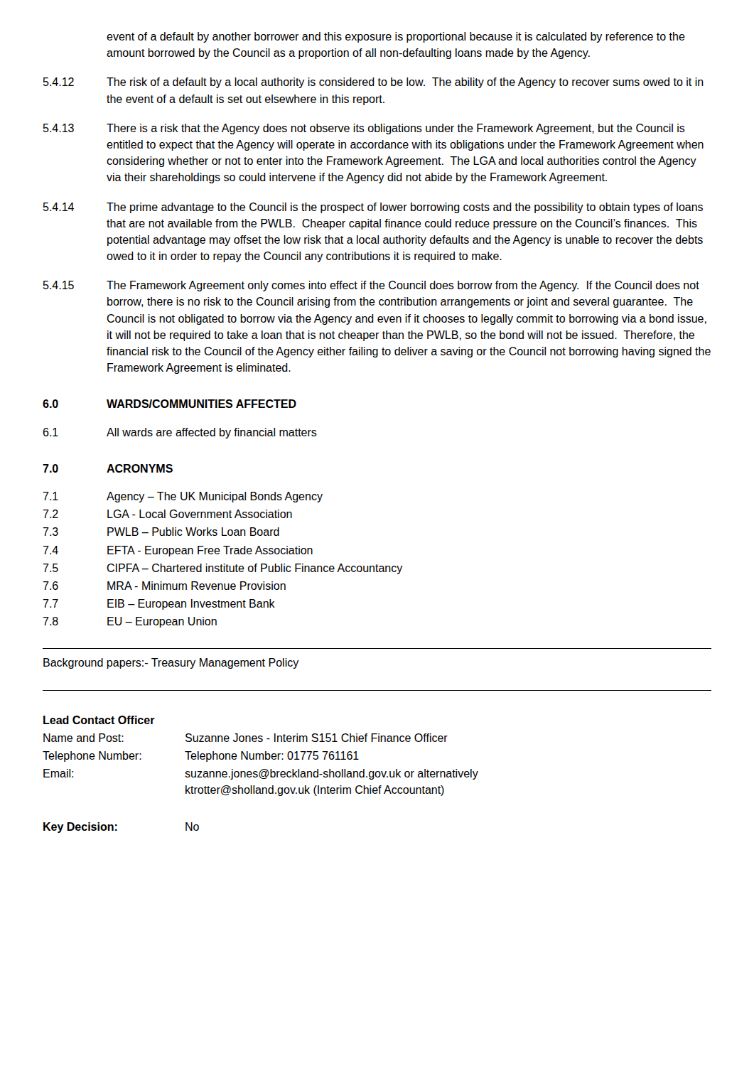event of a default by another borrower and this exposure is proportional because it is calculated by reference to the amount borrowed by the Council as a proportion of all non-defaulting loans made by the Agency.
5.4.12
The risk of a default by a local authority is considered to be low. The ability of the Agency to recover sums owed to it in the event of a default is set out elsewhere in this report.
5.4.13
There is a risk that the Agency does not observe its obligations under the Framework Agreement, but the Council is entitled to expect that the Agency will operate in accordance with its obligations under the Framework Agreement when considering whether or not to enter into the Framework Agreement. The LGA and local authorities control the Agency via their shareholdings so could intervene if the Agency did not abide by the Framework Agreement.
5.4.14
The prime advantage to the Council is the prospect of lower borrowing costs and the possibility to obtain types of loans that are not available from the PWLB. Cheaper capital finance could reduce pressure on the Council’s finances. This potential advantage may offset the low risk that a local authority defaults and the Agency is unable to recover the debts owed to it in order to repay the Council any contributions it is required to make.
5.4.15
The Framework Agreement only comes into effect if the Council does borrow from the Agency. If the Council does not borrow, there is no risk to the Council arising from the contribution arrangements or joint and several guarantee. The Council is not obligated to borrow via the Agency and even if it chooses to legally commit to borrowing via a bond issue, it will not be required to take a loan that is not cheaper than the PWLB, so the bond will not be issued. Therefore, the financial risk to the Council of the Agency either failing to deliver a saving or the Council not borrowing having signed the Framework Agreement is eliminated.
6.0
WARDS/COMMUNITIES AFFECTED
6.1
All wards are affected by financial matters
7.0
ACRONYMS
7.1
Agency – The UK Municipal Bonds Agency
7.2
LGA - Local Government Association
7.3
PWLB – Public Works Loan Board
7.4
EFTA - European Free Trade Association
7.5
CIPFA – Chartered institute of Public Finance Accountancy
7.6
MRA - Minimum Revenue Provision
7.7
EIB – European Investment Bank
7.8
EU – European Union
Background papers:- Treasury Management Policy
Lead Contact Officer
| Name and Post: | Suzanne Jones - Interim S151 Chief Finance Officer |
| Telephone Number: | Telephone Number: 01775 761161 |
| Email: | suzanne.jones@breckland-sholland.gov.uk or alternatively ktrotter@sholland.gov.uk (Interim Chief Accountant) |
Key Decision:
No